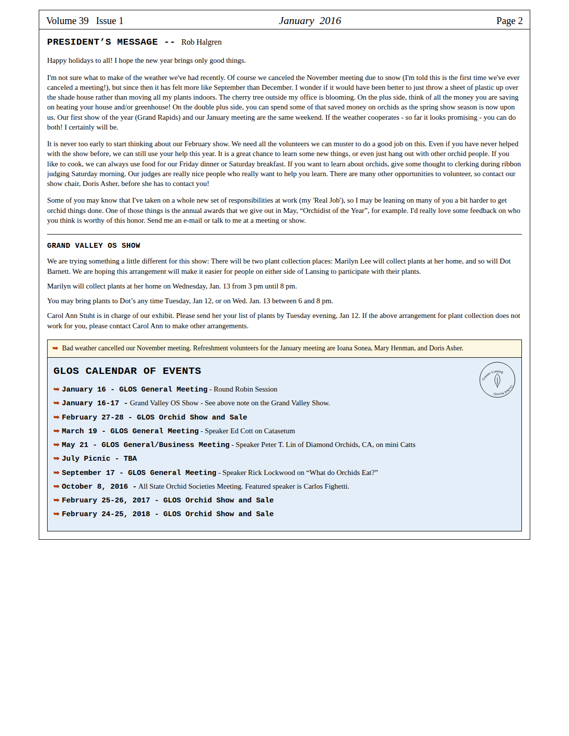Volume 39 Issue 1
January 2016
Page 2
PRESIDENT’S MESSAGE -- Rob Halgren
Happy holidays to all! I hope the new year brings only good things.
I'm not sure what to make of the weather we've had recently. Of course we canceled the November meeting due to snow (I'm told this is the first time we've ever canceled a meeting!), but since then it has felt more like September than December. I wonder if it would have been better to just throw a sheet of plastic up over the shade house rather than moving all my plants indoors. The cherry tree outside my office is blooming. On the plus side, think of all the money you are saving on heating your house and/or greenhouse! On the double plus side, you can spend some of that saved money on orchids as the spring show season is now upon us. Our first show of the year (Grand Rapids) and our January meeting are the same weekend. If the weather cooperates - so far it looks promising - you can do both! I certainly will be.
It is never too early to start thinking about our February show. We need all the volunteers we can muster to do a good job on this. Even if you have never helped with the show before, we can still use your help this year. It is a great chance to learn some new things, or even just hang out with other orchid people. If you like to cook, we can always use food for our Friday dinner or Saturday breakfast. If you want to learn about orchids, give some thought to clerking during ribbon judging Saturday morning. Our judges are really nice people who really want to help you learn. There are many other opportunities to volunteer, so contact our show chair, Doris Asher, before she has to contact you!
Some of you may know that I've taken on a whole new set of responsibilities at work (my 'Real Job'), so I may be leaning on many of you a bit harder to get orchid things done. One of those things is the annual awards that we give out in May, “Orchidist of the Year”, for example. I'd really love some feedback on who you think is worthy of this honor. Send me an e-mail or talk to me at a meeting or show.
GRAND VALLEY OS SHOW
We are trying something a little different for this show: There will be two plant collection places: Marilyn Lee will collect plants at her home, and so will Dot Barnett. We are hoping this arrangement will make it easier for people on either side of Lansing to participate with their plants.
Marilyn will collect plants at her home on Wednesday, Jan. 13 from 3 pm until 8 pm.
You may bring plants to Dot’s any time Tuesday, Jan 12, or on Wed. Jan. 13 between 6 and 8 pm.
Carol Ann Stuht is in charge of our exhibit. Please send her your list of plants by Tuesday evening, Jan 12. If the above arrangement for plant collection does not work for you, please contact Carol Ann to make other arrangements.
➥ Bad weather cancelled our November meeting. Refreshment volunteers for the January meeting are Ioana Sonea, Mary Henman, and Doris Asher.
Greater Lansing Orchid Society
GLOS CALENDAR OF EVENTS
➥January 16 - GLOS General Meeting - Round Robin Session
➥January 16-17 - Grand Valley OS Show - See above note on the Grand Valley Show.
➥February 27-28 - GLOS Orchid Show and Sale
➥March 19 - GLOS General Meeting - Speaker Ed Cott on Catasetum
➥May 21 - GLOS General/Business Meeting - Speaker Peter T. Lin of Diamond Orchids, CA, on mini Catts
➥July Picnic - TBA
➥September 17 - GLOS General Meeting - Speaker Rick Lockwood on “What do Orchids Eat?”
➥October 8, 2016 - All State Orchid Societies Meeting. Featured speaker is Carlos Fighetti.
➥February 25-26, 2017 - GLOS Orchid Show and Sale
➥February 24-25, 2018 - GLOS Orchid Show and Sale